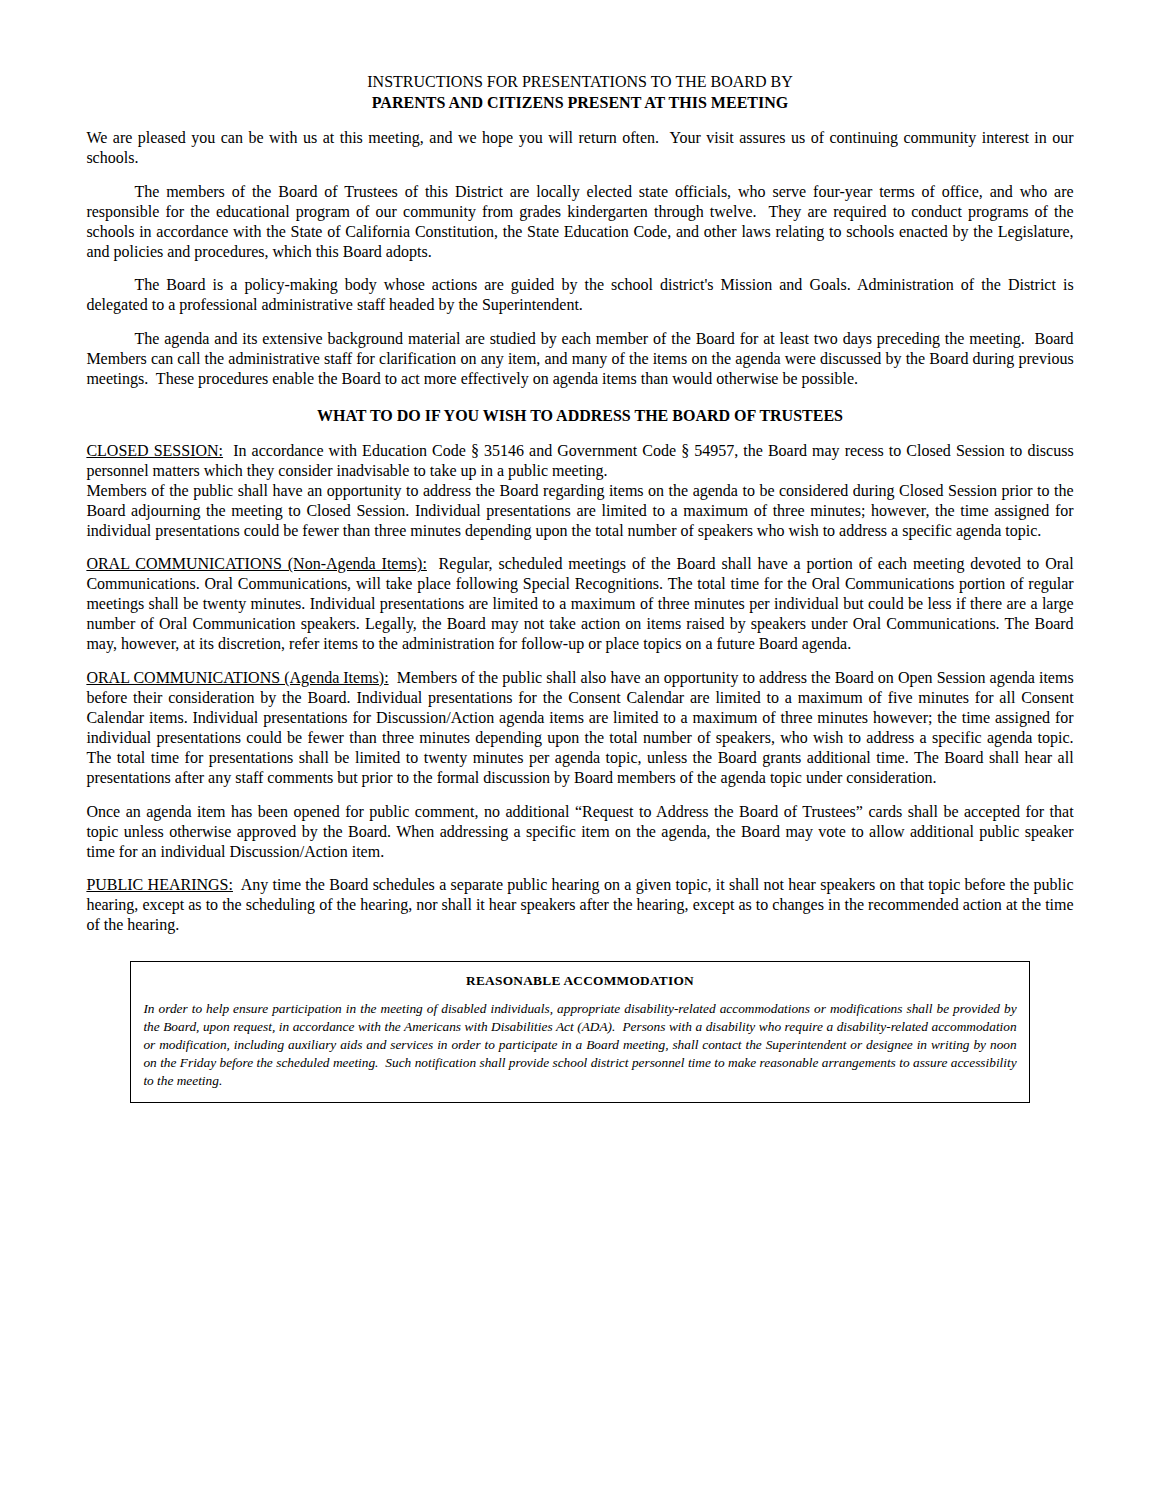INSTRUCTIONS FOR PRESENTATIONS TO THE BOARD BY
PARENTS AND CITIZENS PRESENT AT THIS MEETING
We are pleased you can be with us at this meeting, and we hope you will return often. Your visit assures us of continuing community interest in our schools.
The members of the Board of Trustees of this District are locally elected state officials, who serve four-year terms of office, and who are responsible for the educational program of our community from grades kindergarten through twelve. They are required to conduct programs of the schools in accordance with the State of California Constitution, the State Education Code, and other laws relating to schools enacted by the Legislature, and policies and procedures, which this Board adopts.
The Board is a policy-making body whose actions are guided by the school district's Mission and Goals. Administration of the District is delegated to a professional administrative staff headed by the Superintendent.
The agenda and its extensive background material are studied by each member of the Board for at least two days preceding the meeting. Board Members can call the administrative staff for clarification on any item, and many of the items on the agenda were discussed by the Board during previous meetings. These procedures enable the Board to act more effectively on agenda items than would otherwise be possible.
WHAT TO DO IF YOU WISH TO ADDRESS THE BOARD OF TRUSTEES
CLOSED SESSION: In accordance with Education Code § 35146 and Government Code § 54957, the Board may recess to Closed Session to discuss personnel matters which they consider inadvisable to take up in a public meeting.
Members of the public shall have an opportunity to address the Board regarding items on the agenda to be considered during Closed Session prior to the Board adjourning the meeting to Closed Session. Individual presentations are limited to a maximum of three minutes; however, the time assigned for individual presentations could be fewer than three minutes depending upon the total number of speakers who wish to address a specific agenda topic.
ORAL COMMUNICATIONS (Non-Agenda Items): Regular, scheduled meetings of the Board shall have a portion of each meeting devoted to Oral Communications. Oral Communications, will take place following Special Recognitions. The total time for the Oral Communications portion of regular meetings shall be twenty minutes. Individual presentations are limited to a maximum of three minutes per individual but could be less if there are a large number of Oral Communication speakers. Legally, the Board may not take action on items raised by speakers under Oral Communications. The Board may, however, at its discretion, refer items to the administration for follow-up or place topics on a future Board agenda.
ORAL COMMUNICATIONS (Agenda Items): Members of the public shall also have an opportunity to address the Board on Open Session agenda items before their consideration by the Board. Individual presentations for the Consent Calendar are limited to a maximum of five minutes for all Consent Calendar items. Individual presentations for Discussion/Action agenda items are limited to a maximum of three minutes however; the time assigned for individual presentations could be fewer than three minutes depending upon the total number of speakers, who wish to address a specific agenda topic. The total time for presentations shall be limited to twenty minutes per agenda topic, unless the Board grants additional time. The Board shall hear all presentations after any staff comments but prior to the formal discussion by Board members of the agenda topic under consideration.
Once an agenda item has been opened for public comment, no additional “Request to Address the Board of Trustees” cards shall be accepted for that topic unless otherwise approved by the Board. When addressing a specific item on the agenda, the Board may vote to allow additional public speaker time for an individual Discussion/Action item.
PUBLIC HEARINGS: Any time the Board schedules a separate public hearing on a given topic, it shall not hear speakers on that topic before the public hearing, except as to the scheduling of the hearing, nor shall it hear speakers after the hearing, except as to changes in the recommended action at the time of the hearing.
REASONABLE ACCOMMODATION
In order to help ensure participation in the meeting of disabled individuals, appropriate disability-related accommodations or modifications shall be provided by the Board, upon request, in accordance with the Americans with Disabilities Act (ADA). Persons with a disability who require a disability-related accommodation or modification, including auxiliary aids and services in order to participate in a Board meeting, shall contact the Superintendent or designee in writing by noon on the Friday before the scheduled meeting. Such notification shall provide school district personnel time to make reasonable arrangements to assure accessibility to the meeting.